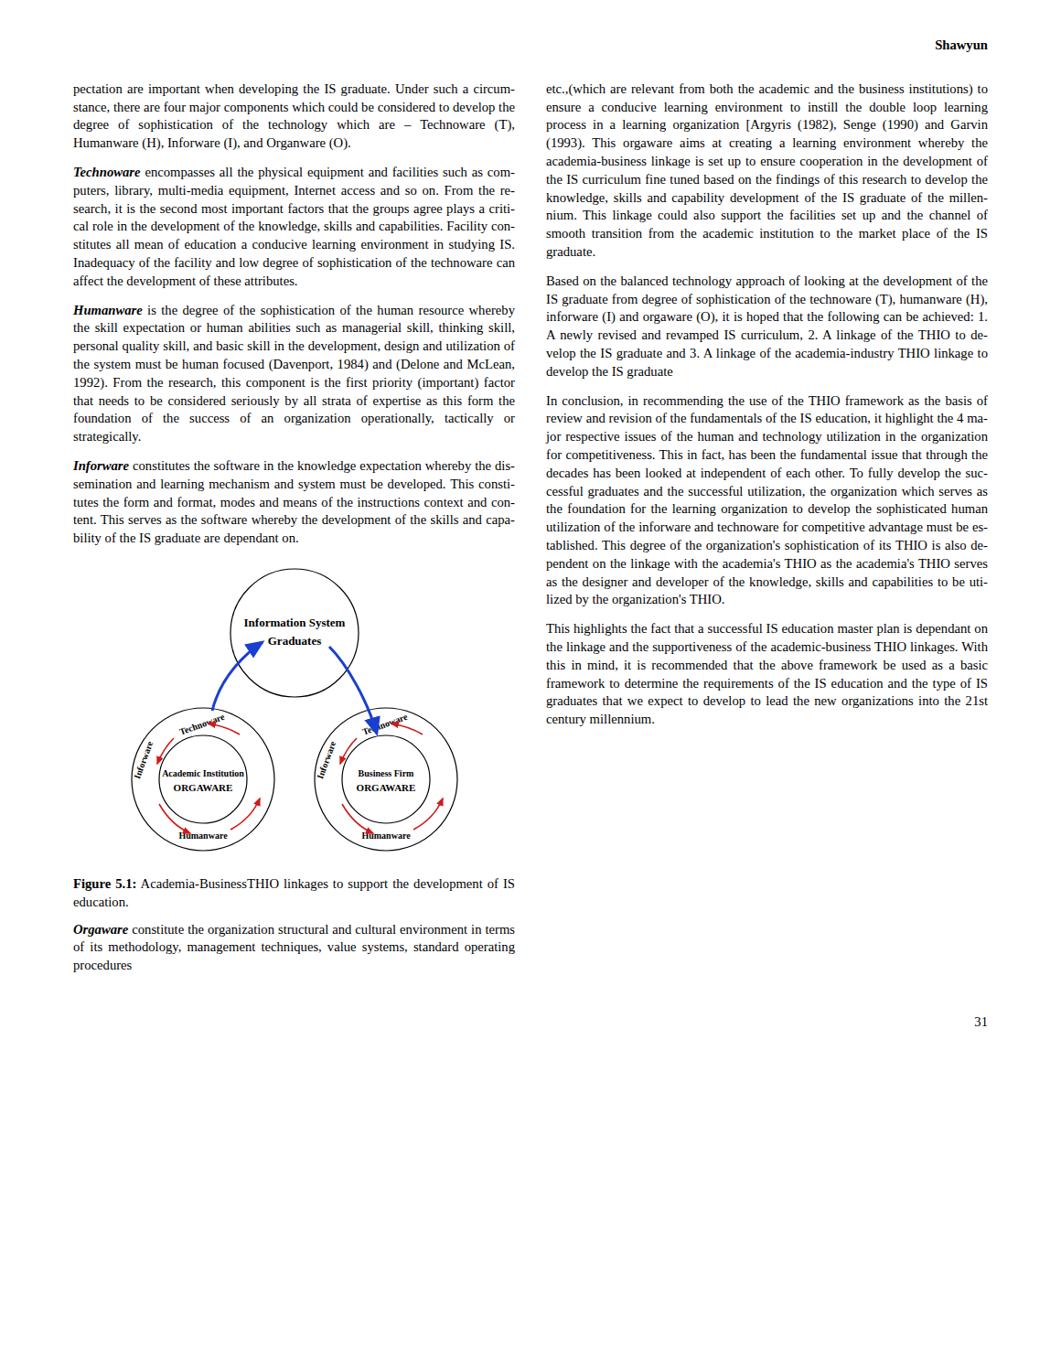Shawyun
pectation are important when developing the IS graduate. Under such a circumstance, there are four major components which could be considered to develop the degree of sophistication of the technology which are – Technoware (T), Humanware (H), Inforware (I), and Organware (O).
Technoware encompasses all the physical equipment and facilities such as computers, library, multi-media equipment, Internet access and so on. From the research, it is the second most important factors that the groups agree plays a critical role in the development of the knowledge, skills and capabilities. Facility constitutes all mean of education a conducive learning environment in studying IS. Inadequacy of the facility and low degree of sophistication of the technoware can affect the development of these attributes.
Humanware is the degree of the sophistication of the human resource whereby the skill expectation or human abilities such as managerial skill, thinking skill, personal quality skill, and basic skill in the development, design and utilization of the system must be human focused (Davenport, 1984) and (Delone and McLean, 1992). From the research, this component is the first priority (important) factor that needs to be considered seriously by all strata of expertise as this form the foundation of the success of an organization operationally, tactically or strategically.
Inforware constitutes the software in the knowledge expectation whereby the dissemination and learning mechanism and system must be developed. This constitutes the form and format, modes and means of the instructions context and content. This serves as the software whereby the development of the skills and capability of the IS graduate are dependant on.
Information System Graduates Academic Institution ORGAWARE Business Firm ORGAWARE Technoware Inforware Humanware Technoware Inforware Humanware
Figure 5.1: Academia-BusinessTHIO linkages to support the development of IS education.
Orgaware constitute the organization structural and cultural environment in terms of its methodology, management techniques, value systems, standard operating procedures
etc.,(which are relevant from both the academic and the business institutions) to ensure a conducive learning environment to instill the double loop learning process in a learning organization [Argyris (1982), Senge (1990) and Garvin (1993). This orgaware aims at creating a learning environment whereby the academia-business linkage is set up to ensure cooperation in the development of the IS curriculum fine tuned based on the findings of this research to develop the knowledge, skills and capability development of the IS graduate of the millennium. This linkage could also support the facilities set up and the channel of smooth transition from the academic institution to the market place of the IS graduate.
Based on the balanced technology approach of looking at the development of the IS graduate from degree of sophistication of the technoware (T), humanware (H), inforware (I) and orgaware (O), it is hoped that the following can be achieved: 1. A newly revised and revamped IS curriculum, 2. A linkage of the THIO to develop the IS graduate and 3. A linkage of the academia-industry THIO linkage to develop the IS graduate
In conclusion, in recommending the use of the THIO framework as the basis of review and revision of the fundamentals of the IS education, it highlight the 4 major respective issues of the human and technology utilization in the organization for competitiveness. This in fact, has been the fundamental issue that through the decades has been looked at independent of each other. To fully develop the successful graduates and the successful utilization, the organization which serves as the foundation for the learning organization to develop the sophisticated human utilization of the inforware and technoware for competitive advantage must be established. This degree of the organization's sophistication of its THIO is also dependent on the linkage with the academia's THIO as the academia's THIO serves as the designer and developer of the knowledge, skills and capabilities to be utilized by the organization's THIO.
This highlights the fact that a successful IS education master plan is dependant on the linkage and the supportiveness of the academic-business THIO linkages. With this in mind, it is recommended that the above framework be used as a basic framework to determine the requirements of the IS education and the type of IS graduates that we expect to develop to lead the new organizations into the 21st century millennium.
31